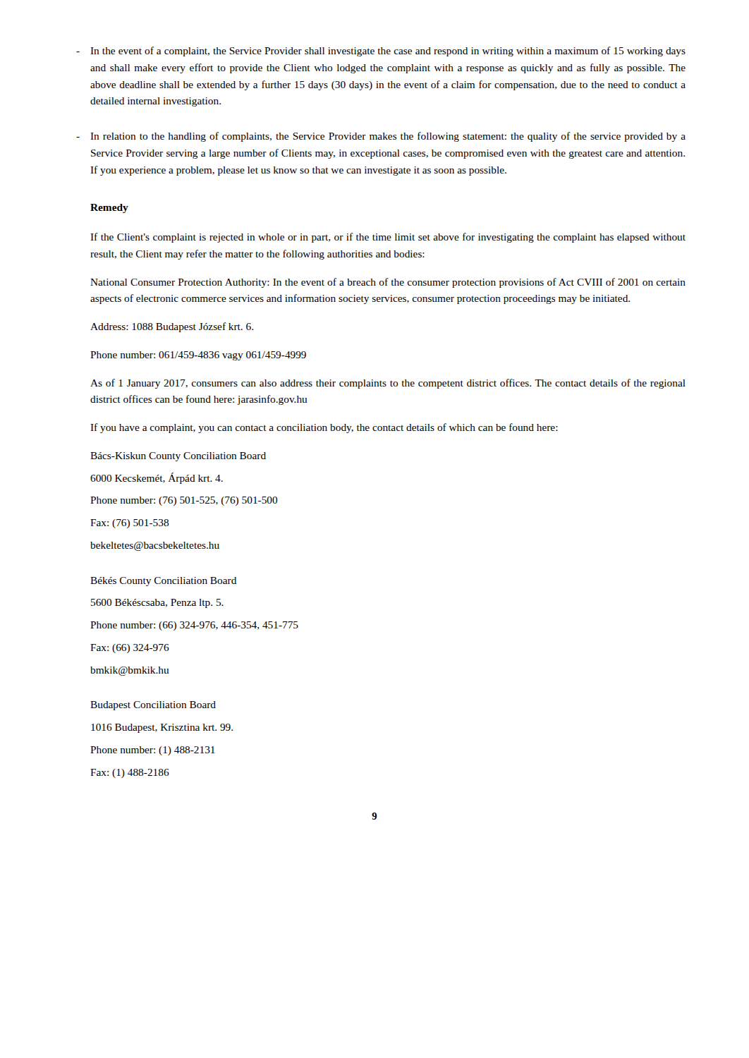-
In the event of a complaint, the Service Provider shall investigate the case and respond in writing within a maximum of 15 working days and shall make every effort to provide the Client who lodged the complaint with a response as quickly and as fully as possible. The above deadline shall be extended by a further 15 days (30 days) in the event of a claim for compensation, due to the need to conduct a detailed internal investigation.
-
In relation to the handling of complaints, the Service Provider makes the following statement: the quality of the service provided by a Service Provider serving a large number of Clients may, in exceptional cases, be compromised even with the greatest care and attention. If you experience a problem, please let us know so that we can investigate it as soon as possible.
Remedy
If the Client's complaint is rejected in whole or in part, or if the time limit set above for investigating the complaint has elapsed without result, the Client may refer the matter to the following authorities and bodies:
National Consumer Protection Authority: In the event of a breach of the consumer protection provisions of Act CVIII of 2001 on certain aspects of electronic commerce services and information society services, consumer protection proceedings may be initiated.
Address: 1088 Budapest József krt. 6.
Phone number: 061/459-4836 vagy 061/459-4999
As of 1 January 2017, consumers can also address their complaints to the competent district offices. The contact details of the regional district offices can be found here: jarasinfo.gov.hu
If you have a complaint, you can contact a conciliation body, the contact details of which can be found here:
Bács-Kiskun County Conciliation Board
6000 Kecskemét, Árpád krt. 4.
Phone number: (76) 501-525, (76) 501-500
Fax: (76) 501-538
bekeltetes@bacsbekeltetes.hu
Békés County Conciliation Board
5600 Békéscsaba, Penza ltp. 5.
Phone number: (66) 324-976, 446-354, 451-775
Fax: (66) 324-976
bmkik@bmkik.hu
Budapest Conciliation Board
1016 Budapest, Krisztina krt. 99.
Phone number: (1) 488-2131
Fax: (1) 488-2186
9